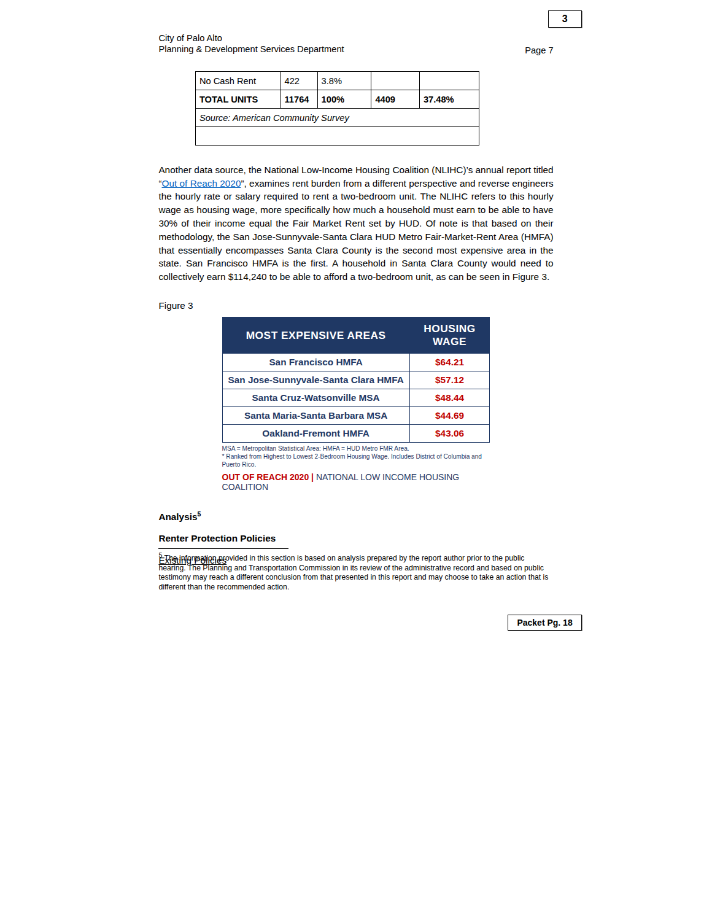3
City of Palo Alto
Planning & Development Services Department
Page 7
| No Cash Rent | 422 | 3.8% | | |
| TOTAL UNITS | 11764 | 100% | 4409 | 37.48% |
| Source: American Community Survey |
Another data source, the National Low-Income Housing Coalition (NLIHC)’s annual report titled “Out of Reach 2020”, examines rent burden from a different perspective and reverse engineers the hourly rate or salary required to rent a two-bedroom unit. The NLIHC refers to this hourly wage as housing wage, more specifically how much a household must earn to be able to have 30% of their income equal the Fair Market Rent set by HUD. Of note is that based on their methodology, the San Jose-Sunnyvale-Santa Clara HUD Metro Fair-Market-Rent Area (HMFA) that essentially encompasses Santa Clara County is the second most expensive area in the state. San Francisco HMFA is the first. A household in Santa Clara County would need to collectively earn $114,240 to be able to afford a two-bedroom unit, as can be seen in Figure 3.
Figure 3
| MOST EXPENSIVE AREAS | HOUSING WAGE |
| --- | --- |
| San Francisco HMFA | $64.21 |
| San Jose-Sunnyvale-Santa Clara HMFA | $57.12 |
| Santa Cruz-Watsonville MSA | $48.44 |
| Santa Maria-Santa Barbara MSA | $44.69 |
| Oakland-Fremont HMFA | $43.06 |
MSA = Metropolitan Statistical Area: HMFA = HUD Metro FMR Area.
* Ranked from Highest to Lowest 2-Bedroom Housing Wage. Includes District of Columbia and Puerto Rico.
OUT OF REACH 2020 | NATIONAL LOW INCOME HOUSING COALITION
Analysis5
Renter Protection Policies
Existing Policies
5 The information provided in this section is based on analysis prepared by the report author prior to the public hearing. The Planning and Transportation Commission in its review of the administrative record and based on public testimony may reach a different conclusion from that presented in this report and may choose to take an action that is different than the recommended action.
Packet Pg. 18